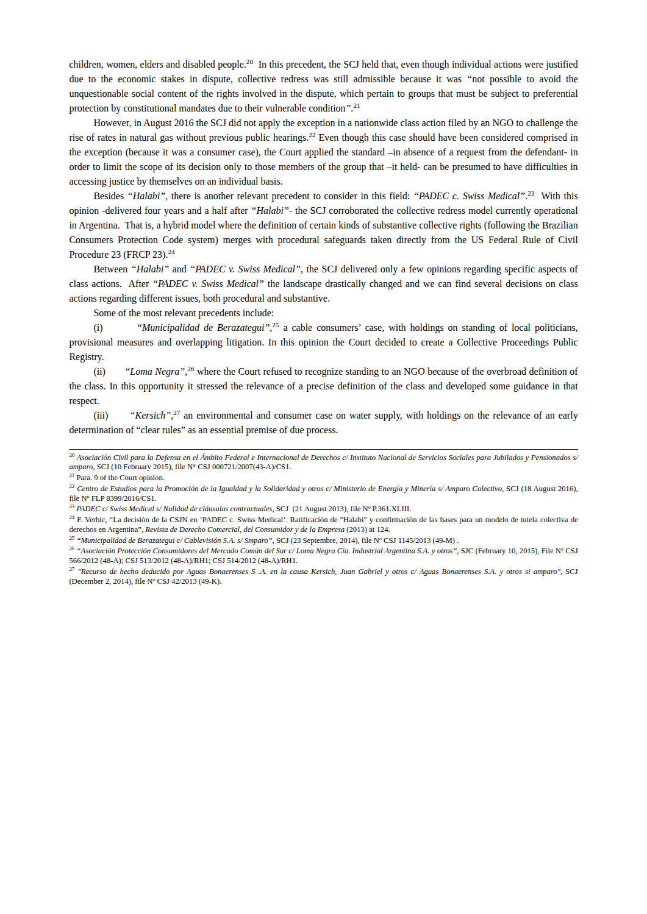children, women, elders and disabled people.20 In this precedent, the SCJ held that, even though individual actions were justified due to the economic stakes in dispute, collective redress was still admissible because it was “not possible to avoid the unquestionable social content of the rights involved in the dispute, which pertain to groups that must be subject to preferential protection by constitutional mandates due to their vulnerable condition”.21
However, in August 2016 the SCJ did not apply the exception in a nationwide class action filed by an NGO to challenge the rise of rates in natural gas without previous public hearings.22 Even though this case should have been considered comprised in the exception (because it was a consumer case), the Court applied the standard –in absence of a request from the defendant- in order to limit the scope of its decision only to those members of the group that –it held- can be presumed to have difficulties in accessing justice by themselves on an individual basis.
Besides “Halabi”, there is another relevant precedent to consider in this field: “PADEC c. Swiss Medical”.23 With this opinion -delivered four years and a half after “Halabi”- the SCJ corroborated the collective redress model currently operational in Argentina. That is, a hybrid model where the definition of certain kinds of substantive collective rights (following the Brazilian Consumers Protection Code system) merges with procedural safeguards taken directly from the US Federal Rule of Civil Procedure 23 (FRCP 23).24
Between “Halabi” and “PADEC v. Swiss Medical”, the SCJ delivered only a few opinions regarding specific aspects of class actions. After “PADEC v. Swiss Medical” the landscape drastically changed and we can find several decisions on class actions regarding different issues, both procedural and substantive.
Some of the most relevant precedents include:
(i) “Municipalidad de Berazategui”,25 a cable consumers’ case, with holdings on standing of local politicians, provisional measures and overlapping litigation. In this opinion the Court decided to create a Collective Proceedings Public Registry.
(ii) “Loma Negra”,26 where the Court refused to recognize standing to an NGO because of the overbroad definition of the class. In this opportunity it stressed the relevance of a precise definition of the class and developed some guidance in that respect.
(iii) “Kersich”,27 an environmental and consumer case on water supply, with holdings on the relevance of an early determination of “clear rules” as an essential premise of due process.
20 Asociación Civil para la Defensa en el Ámbito Federal e Internacional de Derechos c/ Instituto Nacional de Servicios Sociales para Jubilados y Pensionados s/ amparo, SCJ (10 February 2015), file N° CSJ 000721/2007(43-A)/CS1.
21 Para. 9 of the Court opinion.
22 Centro de Estudios para la Promoción de la Igualdad y la Solidaridad y otros c/ Ministerio de Energía y Minería s/ Amparo Colectivo, SCJ (18 August 2016), file Nº FLP 8399/2016/CS1.
23 PADEC c/ Swiss Medical s/ Nulidad de cláusulas contractuales, SCJ (21 August 2013), file Nº P.361.XLIII.
24 F. Verbic, “La decisión de la CSJN en ‘PADEC c. Swiss Medical’. Ratificación de "Halabi" y confirmación de las bases para un modelo de tutela colectiva de derechos en Argentina”, Revista de Derecho Comercial, del Consumidor y de la Empresa (2013) at 124.
25 “Municipalidad de Berazategui c/ Cablevisión S.A. s/ Smparo”, SCJ (23 Septembre, 2014), file Nº CSJ 1145/2013 (49-M) .
26 “Asociación Protección Consumidores del Mercado Común del Sur c/ Loma Negra Cía. Industrial Argentina S.A. y otros”, SJC (February 10, 2015), File Nº CSJ 566/2012 (48-A); CSJ 513/2012 (48-A)/RH1; CSJ 514/2012 (48-A)/RH1.
27 "Recurso de hecho deducido por Aguas Bonaerenses S .A. en la causa Kersich, Juan Gabriel y otros c/ Aguas Bonaerenses S.A. y otros si amparo", SCJ (December 2, 2014), file Nº CSJ 42/2013 (49-K).